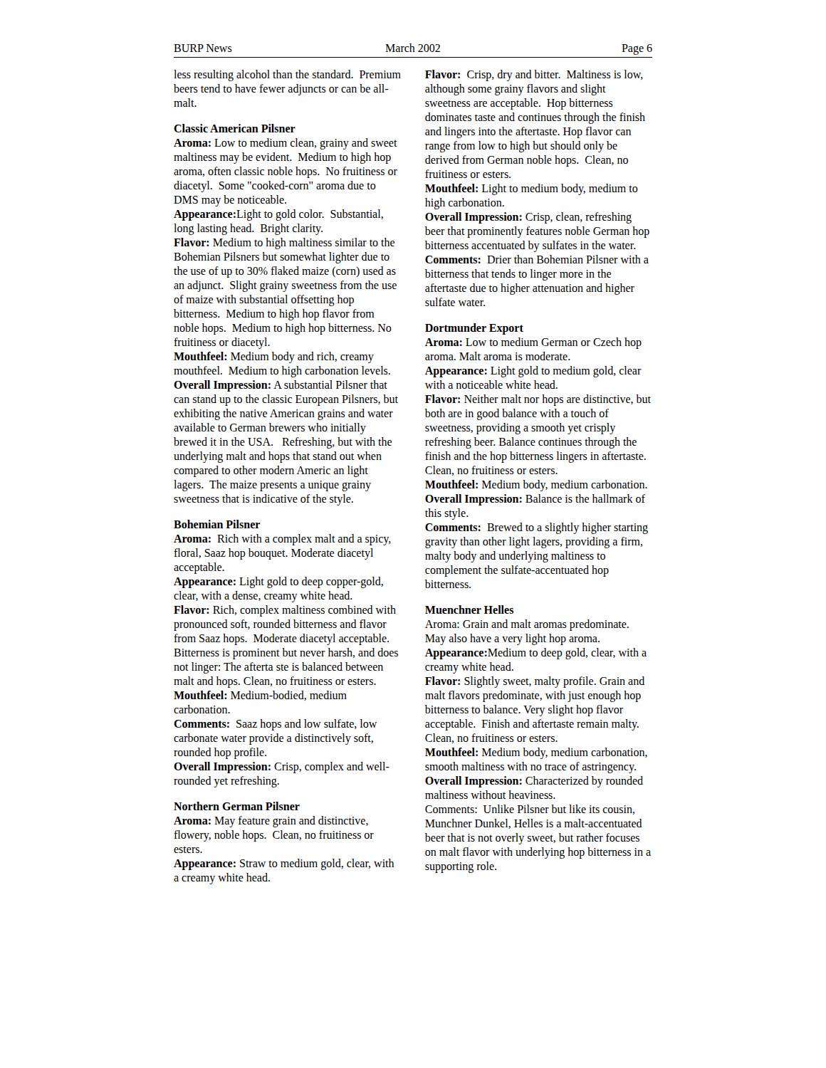BURP News
March 2002
Page 6
less resulting alcohol than the standard. Premium beers tend to have fewer adjuncts or can be all-malt.
Classic American Pilsner
Aroma: Low to medium clean, grainy and sweet maltiness may be evident. Medium to high hop aroma, often classic noble hops. No fruitiness or diacetyl. Some "cooked-corn" aroma due to DMS may be noticeable.
Appearance: Light to gold color. Substantial, long lasting head. Bright clarity.
Flavor: Medium to high maltiness similar to the Bohemian Pilsners but somewhat lighter due to the use of up to 30% flaked maize (corn) used as an adjunct. Slight grainy sweetness from the use of maize with substantial offsetting hop bitterness. Medium to high hop flavor from noble hops. Medium to high hop bitterness. No fruitiness or diacetyl.
Mouthfeel: Medium body and rich, creamy mouthfeel. Medium to high carbonation levels.
Overall Impression: A substantial Pilsner that can stand up to the classic European Pilsners, but exhibiting the native American grains and water available to German brewers who initially brewed it in the USA. Refreshing, but with the underlying malt and hops that stand out when compared to other modern Americ an light lagers. The maize presents a unique grainy sweetness that is indicative of the style.
Bohemian Pilsner
Aroma: Rich with a complex malt and a spicy, floral, Saaz hop bouquet. Moderate diacetyl acceptable.
Appearance: Light gold to deep copper-gold, clear, with a dense, creamy white head.
Flavor: Rich, complex maltiness combined with pronounced soft, rounded bitterness and flavor from Saaz hops. Moderate diacetyl acceptable. Bitterness is prominent but never harsh, and does not linger: The afterta ste is balanced between malt and hops. Clean, no fruitiness or esters.
Mouthfeel: Medium-bodied, medium carbonation.
Comments: Saaz hops and low sulfate, low carbonate water provide a distinctively soft, rounded hop profile.
Overall Impression: Crisp, complex and well-rounded yet refreshing.
Northern German Pilsner
Aroma: May feature grain and distinctive, flowery, noble hops. Clean, no fruitiness or esters.
Appearance: Straw to medium gold, clear, with a creamy white head.
Flavor: Crisp, dry and bitter. Maltiness is low, although some grainy flavors and slight sweetness are acceptable. Hop bitterness dominates taste and continues through the finish and lingers into the aftertaste. Hop flavor can range from low to high but should only be derived from German noble hops. Clean, no fruitiness or esters.
Mouthfeel: Light to medium body, medium to high carbonation.
Overall Impression: Crisp, clean, refreshing beer that prominently features noble German hop bitterness accentuated by sulfates in the water.
Comments: Drier than Bohemian Pilsner with a bitterness that tends to linger more in the aftertaste due to higher attenuation and higher sulfate water.
Dortmunder Export
Aroma: Low to medium German or Czech hop aroma. Malt aroma is moderate.
Appearance: Light gold to medium gold, clear with a noticeable white head.
Flavor: Neither malt nor hops are distinctive, but both are in good balance with a touch of sweetness, providing a smooth yet crisply refreshing beer. Balance continues through the finish and the hop bitterness lingers in aftertaste. Clean, no fruitiness or esters.
Mouthfeel: Medium body, medium carbonation.
Overall Impression: Balance is the hallmark of this style.
Comments: Brewed to a slightly higher starting gravity than other light lagers, providing a firm, malty body and underlying maltiness to complement the sulfate-accentuated hop bitterness.
Muenchner Helles
Aroma: Grain and malt aromas predominate. May also have a very light hop aroma.
Appearance: Medium to deep gold, clear, with a creamy white head.
Flavor: Slightly sweet, malty profile. Grain and malt flavors predominate, with just enough hop bitterness to balance. Very slight hop flavor acceptable. Finish and aftertaste remain malty. Clean, no fruitiness or esters.
Mouthfeel: Medium body, medium carbonation, smooth maltiness with no trace of astringency.
Overall Impression: Characterized by rounded maltiness without heaviness.
Comments: Unlike Pilsner but like its cousin, Munchner Dunkel, Helles is a malt-accentuated beer that is not overly sweet, but rather focuses on malt flavor with underlying hop bitterness in a supporting role.